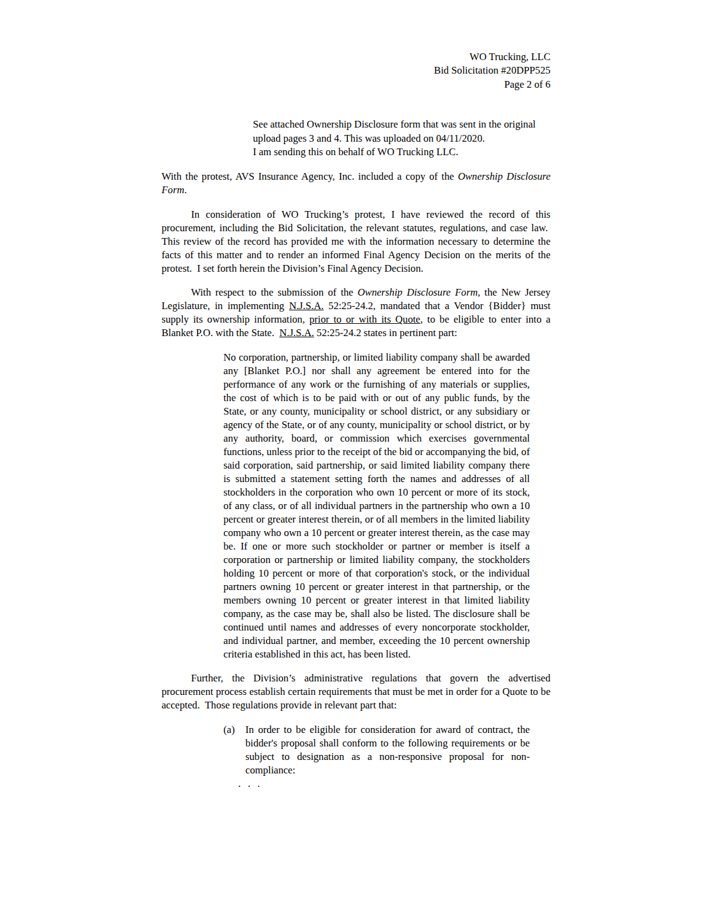WO Trucking, LLC
Bid Solicitation #20DPP525
Page 2 of 6
See attached Ownership Disclosure form that was sent in the original
upload pages 3 and 4. This was uploaded on 04/11/2020.
I am sending this on behalf of WO Trucking LLC.
With the protest, AVS Insurance Agency, Inc. included a copy of the Ownership Disclosure Form.
In consideration of WO Trucking’s protest, I have reviewed the record of this procurement, including the Bid Solicitation, the relevant statutes, regulations, and case law. This review of the record has provided me with the information necessary to determine the facts of this matter and to render an informed Final Agency Decision on the merits of the protest. I set forth herein the Division’s Final Agency Decision.
With respect to the submission of the Ownership Disclosure Form, the New Jersey Legislature, in implementing N.J.S.A. 52:25-24.2, mandated that a Vendor {Bidder} must supply its ownership information, prior to or with its Quote, to be eligible to enter into a Blanket P.O. with the State. N.J.S.A. 52:25-24.2 states in pertinent part:
No corporation, partnership, or limited liability company shall be awarded any [Blanket P.O.] nor shall any agreement be entered into for the performance of any work or the furnishing of any materials or supplies, the cost of which is to be paid with or out of any public funds, by the State, or any county, municipality or school district, or any subsidiary or agency of the State, or of any county, municipality or school district, or by any authority, board, or commission which exercises governmental functions, unless prior to the receipt of the bid or accompanying the bid, of said corporation, said partnership, or said limited liability company there is submitted a statement setting forth the names and addresses of all stockholders in the corporation who own 10 percent or more of its stock, of any class, or of all individual partners in the partnership who own a 10 percent or greater interest therein, or of all members in the limited liability company who own a 10 percent or greater interest therein, as the case may be. If one or more such stockholder or partner or member is itself a corporation or partnership or limited liability company, the stockholders holding 10 percent or more of that corporation's stock, or the individual partners owning 10 percent or greater interest in that partnership, or the members owning 10 percent or greater interest in that limited liability company, as the case may be, shall also be listed. The disclosure shall be continued until names and addresses of every noncorporate stockholder, and individual partner, and member, exceeding the 10 percent ownership criteria established in this act, has been listed.
Further, the Division’s administrative regulations that govern the advertised procurement process establish certain requirements that must be met in order for a Quote to be accepted. Those regulations provide in relevant part that:
(a) In order to be eligible for consideration for award of contract, the bidder's proposal shall conform to the following requirements or be subject to designation as a non-responsive proposal for non-compliance:
. . .